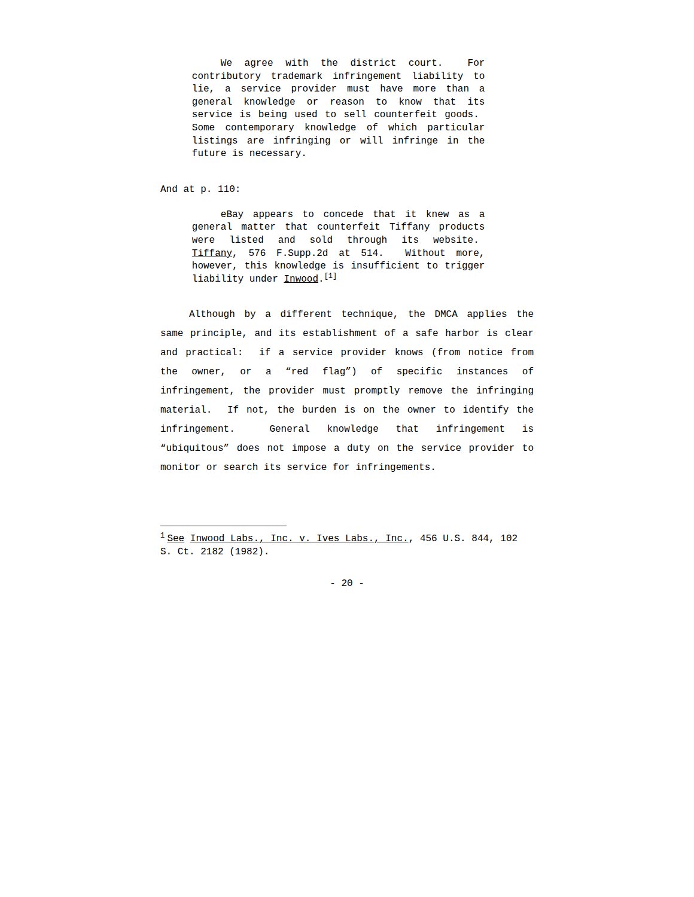We agree with the district court. For contributory trademark infringement liability to lie, a service provider must have more than a general knowledge or reason to know that its service is being used to sell counterfeit goods. Some contemporary knowledge of which particular listings are infringing or will infringe in the future is necessary.
And at p. 110:
eBay appears to concede that it knew as a general matter that counterfeit Tiffany products were listed and sold through its website. Tiffany, 576 F.Supp.2d at 514. Without more, however, this knowledge is insufficient to trigger liability under Inwood.[1]
Although by a different technique, the DMCA applies the same principle, and its establishment of a safe harbor is clear and practical: if a service provider knows (from notice from the owner, or a “red flag”) of specific instances of infringement, the provider must promptly remove the infringing material. If not, the burden is on the owner to identify the infringement. General knowledge that infringement is “ubiquitous” does not impose a duty on the service provider to monitor or search its service for infringements.
1 See Inwood Labs., Inc. v. Ives Labs., Inc., 456 U.S. 844, 102 S. Ct. 2182 (1982).
- 20 -